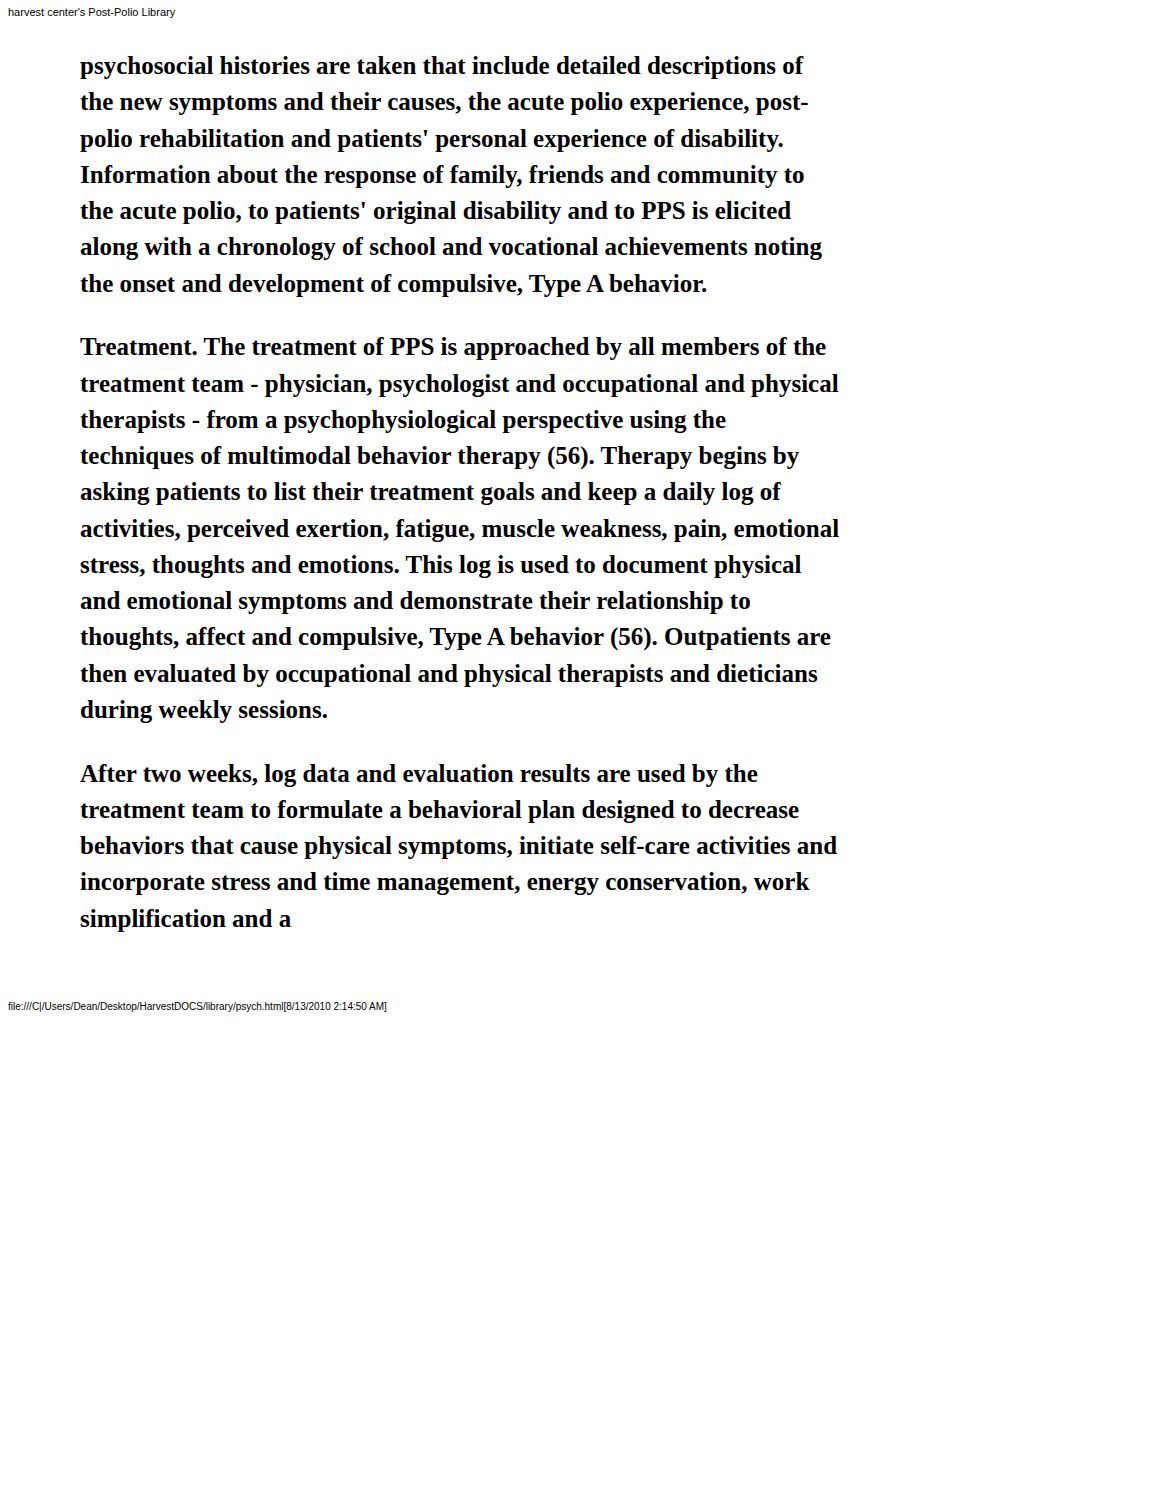harvest center's Post-Polio Library
psychosocial histories are taken that include detailed descriptions of the new symptoms and their causes, the acute polio experience, post-polio rehabilitation and patients' personal experience of disability. Information about the response of family, friends and community to the acute polio, to patients' original disability and to PPS is elicited along with a chronology of school and vocational achievements noting the onset and development of compulsive, Type A behavior.
Treatment. The treatment of PPS is approached by all members of the treatment team - physician, psychologist and occupational and physical therapists - from a psychophysiological perspective using the techniques of multimodal behavior therapy (56). Therapy begins by asking patients to list their treatment goals and keep a daily log of activities, perceived exertion, fatigue, muscle weakness, pain, emotional stress, thoughts and emotions. This log is used to document physical and emotional symptoms and demonstrate their relationship to thoughts, affect and compulsive, Type A behavior (56). Outpatients are then evaluated by occupational and physical therapists and dieticians during weekly sessions.
After two weeks, log data and evaluation results are used by the treatment team to formulate a behavioral plan designed to decrease behaviors that cause physical symptoms, initiate self-care activities and incorporate stress and time management, energy conservation, work simplification and a
file:///C|/Users/Dean/Desktop/HarvestDOCS/library/psych.html[8/13/2010 2:14:50 AM]